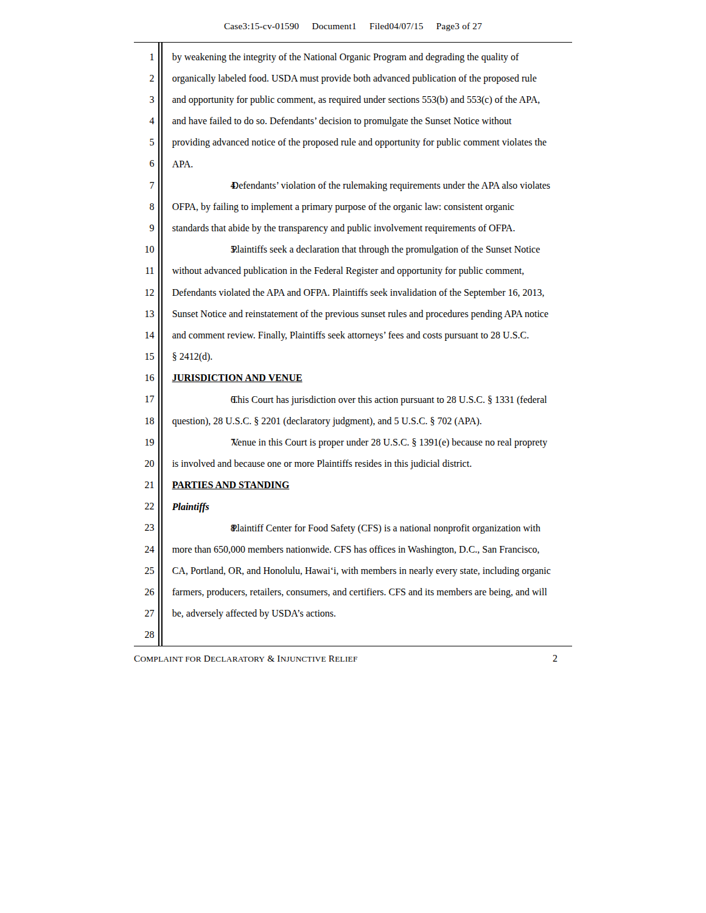Case3:15-cv-01590 Document1 Filed04/07/15 Page3 of 27
1
2
3
4
5
6
7
8
9
10
11
12
13
14
15
16
17
18
19
20
21
22
23
24
25
26
27
28
by weakening the integrity of the National Organic Program and degrading the quality of
organically labeled food. USDA must provide both advanced publication of the proposed rule
and opportunity for public comment, as required under sections 553(b) and 553(c) of the APA,
and have failed to do so. Defendants’ decision to promulgate the Sunset Notice without
providing advanced notice of the proposed rule and opportunity for public comment violates the
APA.
4. Defendants’ violation of the rulemaking requirements under the APA also violates
OFPA, by failing to implement a primary purpose of the organic law: consistent organic
standards that abide by the transparency and public involvement requirements of OFPA.
5. Plaintiffs seek a declaration that through the promulgation of the Sunset Notice
without advanced publication in the Federal Register and opportunity for public comment,
Defendants violated the APA and OFPA. Plaintiffs seek invalidation of the September 16, 2013,
Sunset Notice and reinstatement of the previous sunset rules and procedures pending APA notice
and comment review. Finally, Plaintiffs seek attorneys’ fees and costs pursuant to 28 U.S.C.
§ 2412(d).
JURISDICTION AND VENUE
6. This Court has jurisdiction over this action pursuant to 28 U.S.C. § 1331 (federal
question), 28 U.S.C. § 2201 (declaratory judgment), and 5 U.S.C. § 702 (APA).
7. Venue in this Court is proper under 28 U.S.C. § 1391(e) because no real proprety
is involved and because one or more Plaintiffs resides in this judicial district.
PARTIES AND STANDING
Plaintiffs
8. Plaintiff Center for Food Safety (CFS) is a national nonprofit organization with
more than 650,000 members nationwide. CFS has offices in Washington, D.C., San Francisco,
CA, Portland, OR, and Honolulu, Hawai‘i, with members in nearly every state, including organic
farmers, producers, retailers, consumers, and certifiers. CFS and its members are being, and will
be, adversely affected by USDA’s actions.
COMPLAINT FOR DECLARATORY & INJUNCTIVE RELIEF
2